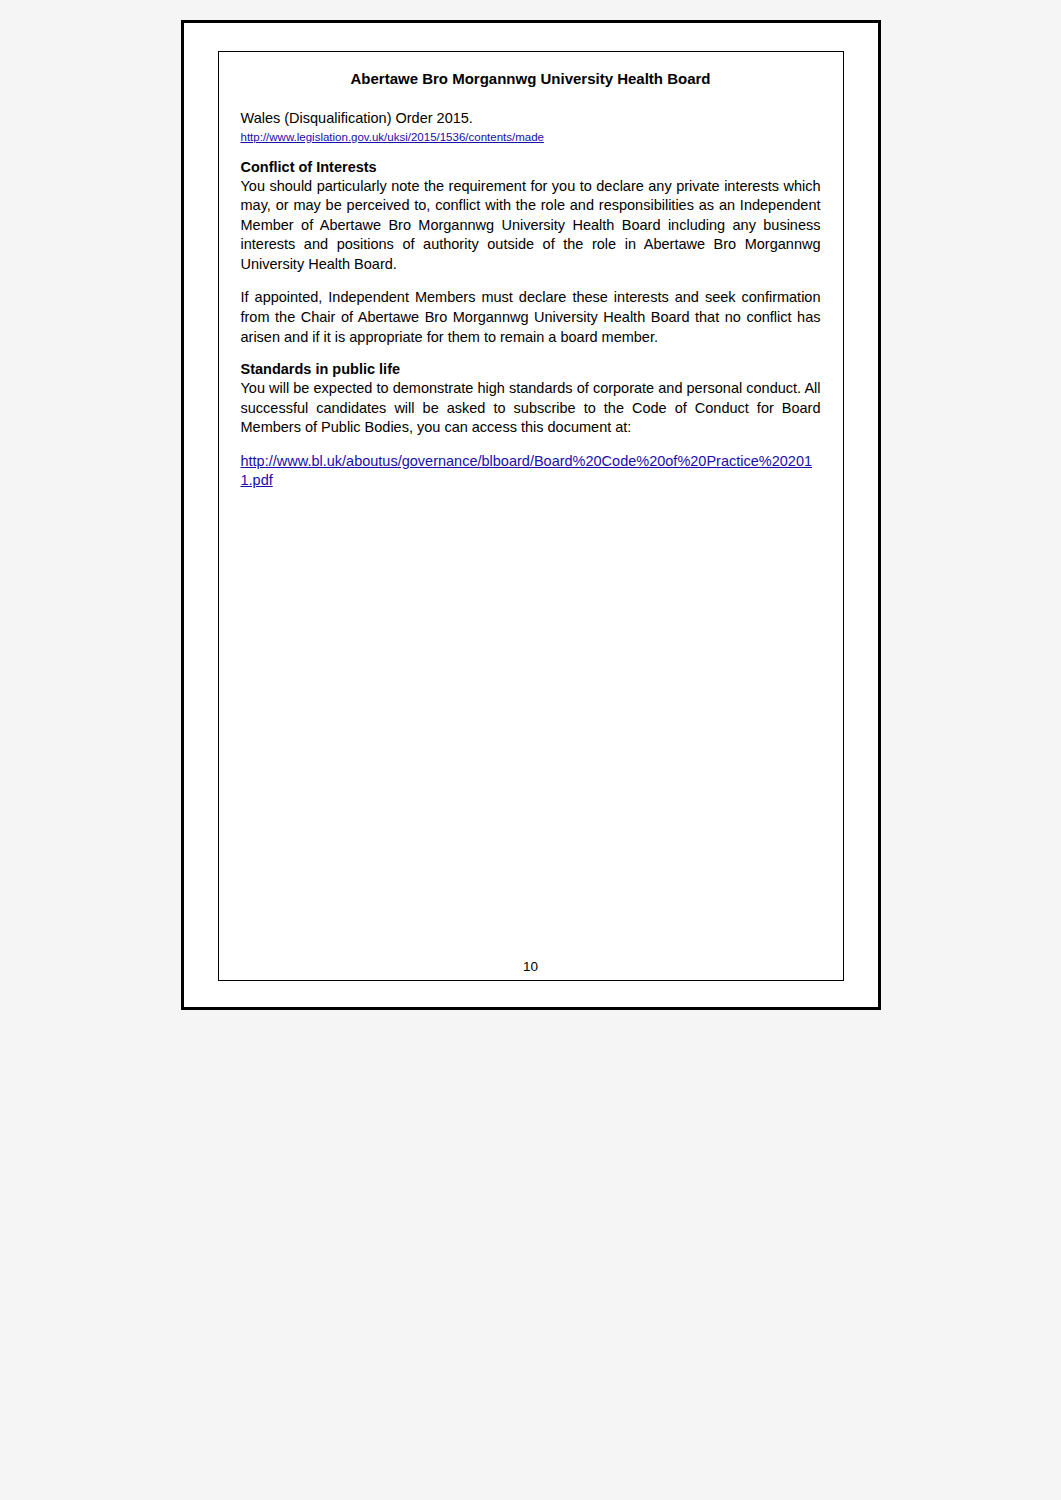Abertawe Bro Morgannwg University Health Board
Wales (Disqualification) Order 2015.
http://www.legislation.gov.uk/uksi/2015/1536/contents/made
Conflict of Interests
You should particularly note the requirement for you to declare any private interests which may, or may be perceived to, conflict with the role and responsibilities as an Independent Member of Abertawe Bro Morgannwg University Health Board including any business interests and positions of authority outside of the role in Abertawe Bro Morgannwg University Health Board.
If appointed, Independent Members must declare these interests and seek confirmation from the Chair of Abertawe Bro Morgannwg University Health Board that no conflict has arisen and if it is appropriate for them to remain a board member.
Standards in public life
You will be expected to demonstrate high standards of corporate and personal conduct. All successful candidates will be asked to subscribe to the Code of Conduct for Board Members of Public Bodies, you can access this document at:
http://www.bl.uk/aboutus/governance/blboard/Board%20Code%20of%20Practice%202011.pdf
10